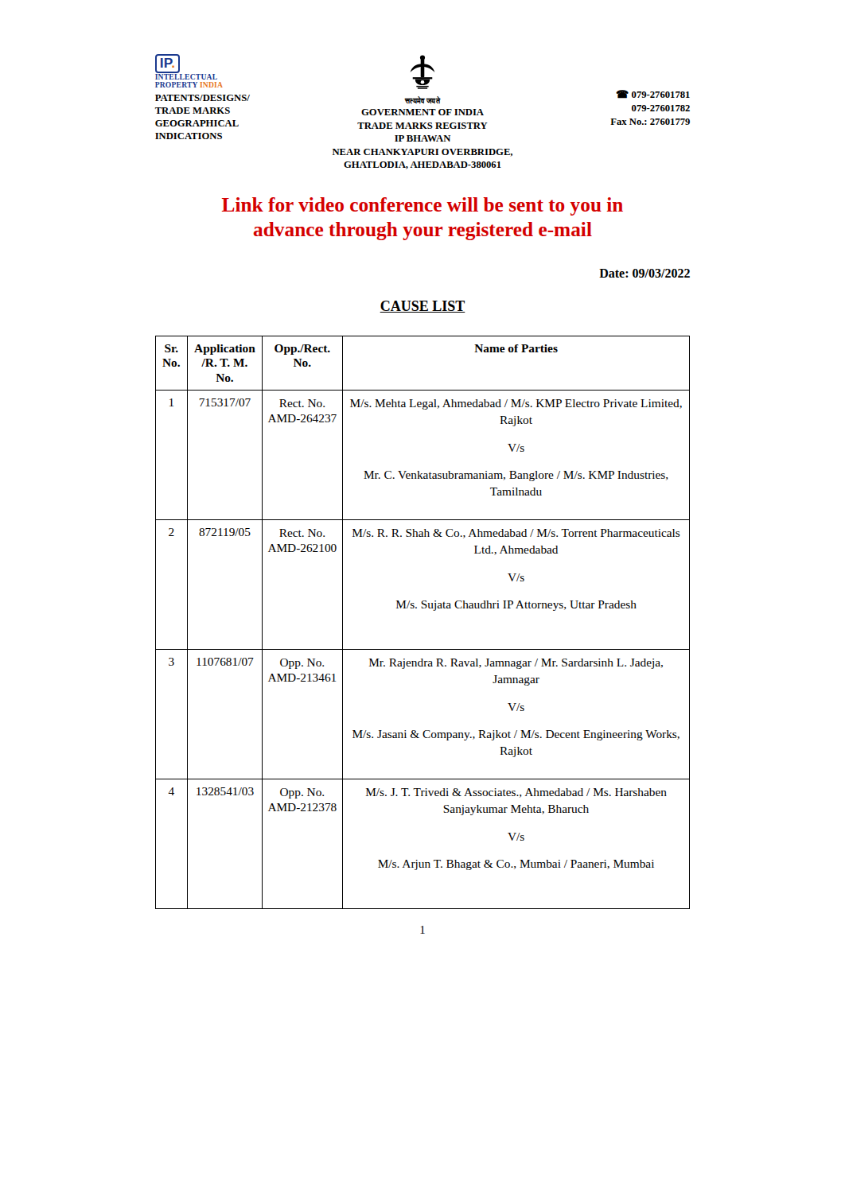IP.
INTELLECTUAL
PROPERTY INDIA
PATENTS/DESIGNS/
TRADE MARKS
GEOGRAPHICAL
INDICATIONS
सत्यमेव जयते
GOVERNMENT OF INDIA
TRADE MARKS REGISTRY
IP BHAWAN
NEAR CHANKYAPURI OVERBRIDGE,
GHATLODIA, AHEDABAD-380061
☎079-27601781
079-27601782
Fax No.: 27601779
Link for video conference will be sent to you in advance through your registered e-mail
Date: 09/03/2022
CAUSE LIST
| Sr. No. | Application /R. T. M. No. | Opp./Rect. No. | Name of Parties |
| --- | --- | --- | --- |
| 1 | 715317/07 | Rect. No. AMD-264237 | M/s. Mehta Legal, Ahmedabad / M/s. KMP Electro Private Limited, Rajkot V/s Mr. C. Venkatasubramaniam, Banglore / M/s. KMP Industries, Tamilnadu |
| 2 | 872119/05 | Rect. No. AMD-262100 | M/s. R. R. Shah & Co., Ahmedabad / M/s. Torrent Pharmaceuticals Ltd., Ahmedabad V/s M/s. Sujata Chaudhri IP Attorneys, Uttar Pradesh |
| 3 | 1107681/07 | Opp. No. AMD-213461 | Mr. Rajendra R. Raval, Jamnagar / Mr. Sardarsinh L. Jadeja, Jamnagar V/s M/s. Jasani & Company., Rajkot / M/s. Decent Engineering Works, Rajkot |
| 4 | 1328541/03 | Opp. No. AMD-212378 | M/s. J. T. Trivedi & Associates., Ahmedabad / Ms. Harshaben Sanjaykumar Mehta, Bharuch V/s M/s. Arjun T. Bhagat & Co., Mumbai / Paaneri, Mumbai |
1